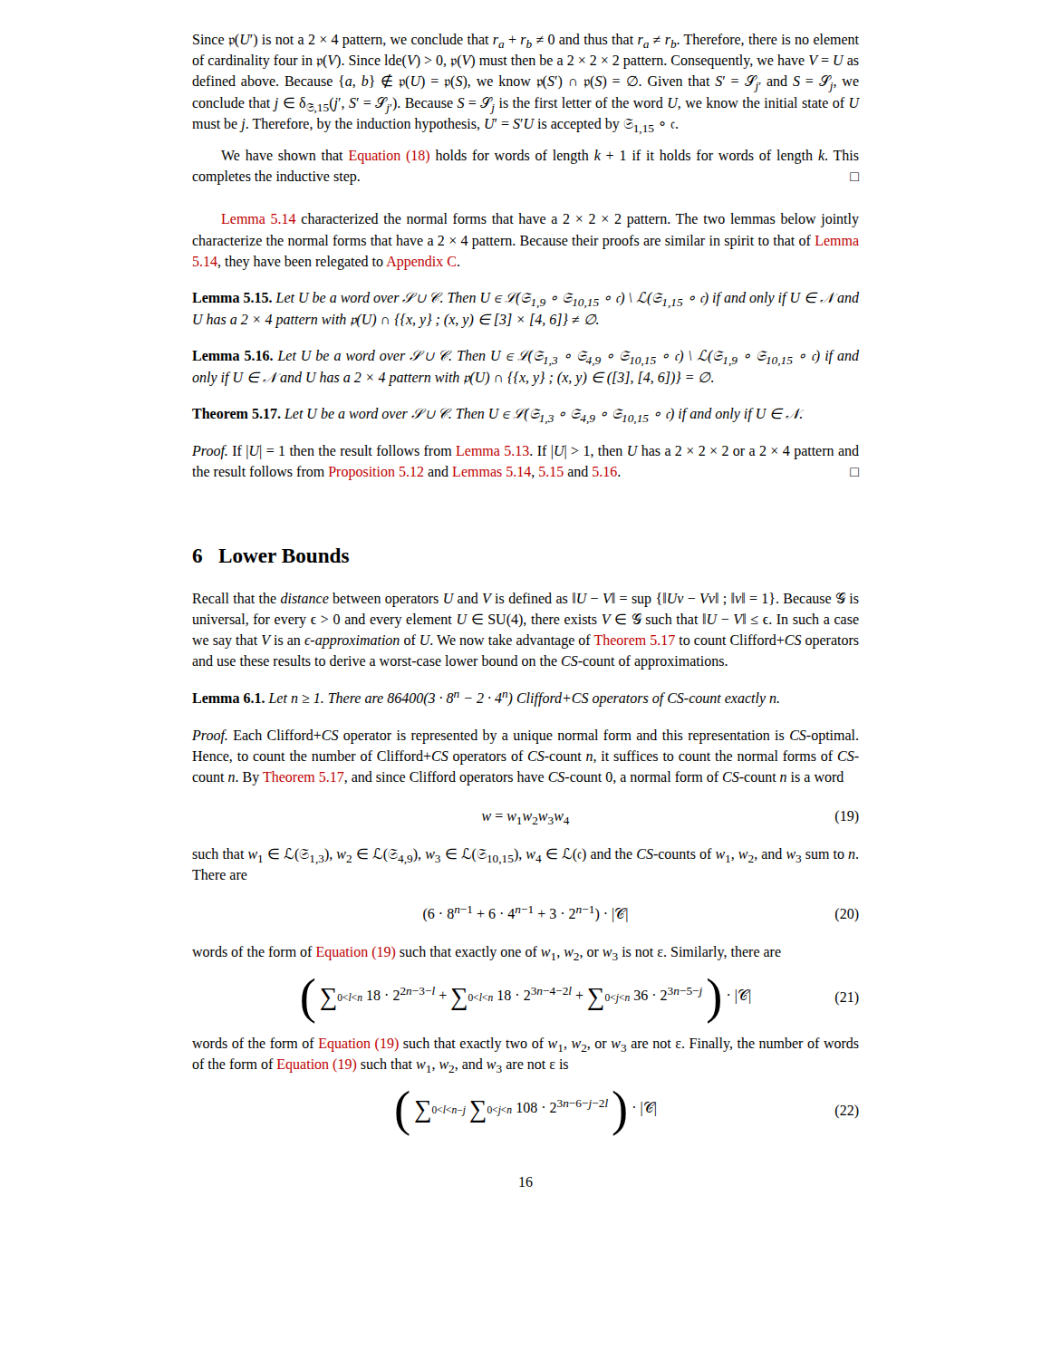Since 𝔭(U′) is not a 2 × 4 pattern, we conclude that ra + rb ≠ 0 and thus that ra ≠ rb. Therefore, there is no element of cardinality four in 𝔭(V). Since lde(V) > 0, 𝔭(V) must then be a 2 × 2 × 2 pattern. Consequently, we have V = U as defined above. Because {a, b} ∉ 𝔭(U) = 𝔭(S), we know 𝔭(S′) ∩ 𝔭(S) = ∅. Given that S′ = 𝒮j′ and S = 𝒮j, we conclude that j ∈ δ𝔖,15(j′, S′ = 𝒮j′). Because S = 𝒮j is the first letter of the word U, we know the initial state of U must be j. Therefore, by the induction hypothesis, U′ = S′U is accepted by 𝔖1,15 ∘ 𝔠.
We have shown that Equation (18) holds for words of length k + 1 if it holds for words of length k. This completes the inductive step. □
Lemma 5.14 characterized the normal forms that have a 2 × 2 × 2 pattern. The two lemmas below jointly characterize the normal forms that have a 2 × 4 pattern. Because their proofs are similar in spirit to that of Lemma 5.14, they have been relegated to Appendix C.
Lemma 5.15. Let U be a word over 𝒮 ∪ 𝒞. Then U ∈ ℒ(𝔖1,9 ∘ 𝔖10,15 ∘ 𝔠) \ ℒ(𝔖1,15 ∘ 𝔠) if and only if U ∈ 𝒩 and U has a 2 × 4 pattern with 𝔭(U) ∩ {{x, y} ; (x, y) ∈ [3] × [4, 6]} ≠ ∅.
Lemma 5.16. Let U be a word over 𝒮 ∪ 𝒞. Then U ∈ ℒ(𝔖1,3 ∘ 𝔖4,9 ∘ 𝔖10,15 ∘ 𝔠) \ ℒ(𝔖1,9 ∘ 𝔖10,15 ∘ 𝔠) if and only if U ∈ 𝒩 and U has a 2 × 4 pattern with 𝔭(U) ∩ {{x, y} ; (x, y) ∈ ([3], [4, 6])} = ∅.
Theorem 5.17. Let U be a word over 𝒮 ∪ 𝒞. Then U ∈ ℒ(𝔖1,3 ∘ 𝔖4,9 ∘ 𝔖10,15 ∘ 𝔠) if and only if U ∈ 𝒩.
Proof. If |U| = 1 then the result follows from Lemma 5.13. If |U| > 1, then U has a 2 × 2 × 2 or a 2 × 4 pattern and the result follows from Proposition 5.12 and Lemmas 5.14, 5.15 and 5.16. □
6 Lower Bounds
Recall that the distance between operators U and V is defined as ‖U − V‖ = sup {‖Uv − Vv‖ ; ‖v‖ = 1}. Because 𝒢 is universal, for every ϵ > 0 and every element U ∈ SU(4), there exists V ∈ 𝒢 such that ‖U − V‖ ≤ ϵ. In such a case we say that V is an ϵ-approximation of U. We now take advantage of Theorem 5.17 to count Clifford+CS operators and use these results to derive a worst-case lower bound on the CS-count of approximations.
Lemma 6.1. Let n ≥ 1. There are 86400(3 · 8n − 2 · 4n) Clifford+CS operators of CS-count exactly n.
Proof. Each Clifford+CS operator is represented by a unique normal form and this representation is CS-optimal. Hence, to count the number of Clifford+CS operators of CS-count n, it suffices to count the normal forms of CS-count n. By Theorem 5.17, and since Clifford operators have CS-count 0, a normal form of CS-count n is a word
w = w1w2w3w4
(19)
such that w1 ∈ ℒ(𝔖1,3), w2 ∈ ℒ(𝔖4,9), w3 ∈ ℒ(𝔖10,15), w4 ∈ ℒ(𝔠) and the CS-counts of w1, w2, and w3 sum to n. There are
(6 · 8n−1 + 6 · 4n−1 + 3 · 2n−1) · |𝒞|
(20)
words of the form of Equation (19) such that exactly one of w1, w2, or w3 is not ε. Similarly, there are
( ∑0<l<n 18 · 22n−3−l + ∑0<l<n 18 · 23n−4−2l + ∑0<j<n 36 · 23n−5−j ) · |𝒞|
(21)
words of the form of Equation (19) such that exactly two of w1, w2, or w3 are not ε. Finally, the number of words of the form of Equation (19) such that w1, w2, and w3 are not ε is
( ∑0<l<n−j ∑0<j<n 108 · 23n−6−j−2l ) · |𝒞|
(22)
16